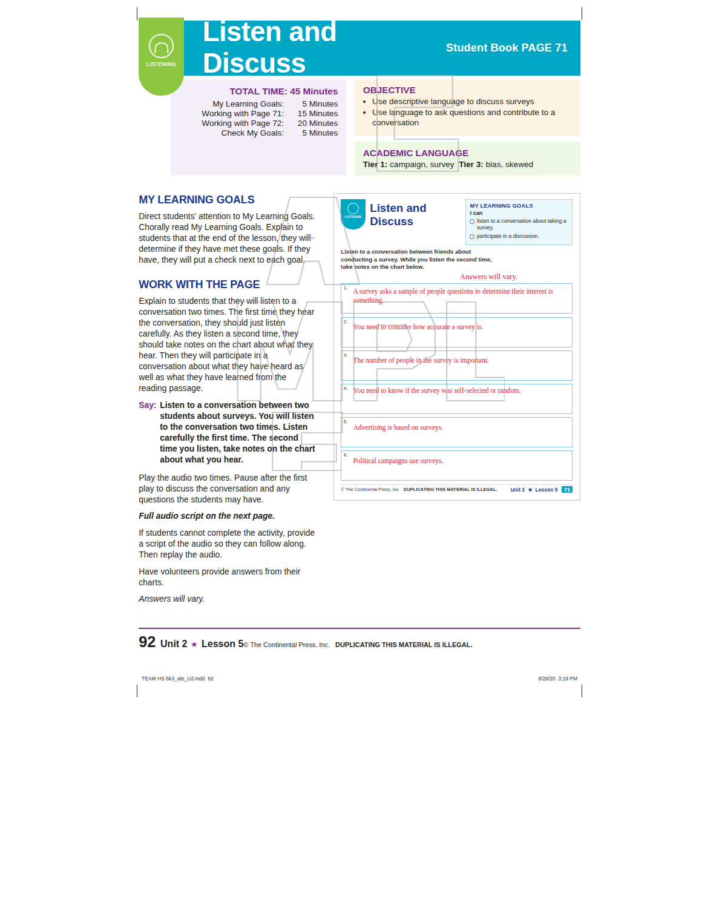LISTENING
Listen and Discuss
Student Book PAGE 71
TOTAL TIME: 45 Minutes
| My Learning Goals: | 5 Minutes |
| Working with Page 71: | 15 Minutes |
| Working with Page 72: | 20 Minutes |
| Check My Goals: | 5 Minutes |
OBJECTIVE
Use descriptive language to discuss surveys
Use language to ask questions and contribute to a conversation
ACADEMIC LANGUAGE
Tier 1: campaign, survey Tier 3: bias, skewed
MY LEARNING GOALS
Direct students’ attention to My Learning Goals. Chorally read My Learning Goals. Explain to students that at the end of the lesson, they will determine if they have met these goals. If they have, they will put a check next to each goal.
WORK WITH THE PAGE
Explain to students that they will listen to a conversation two times. The first time they hear the conversation, they should just listen carefully. As they listen a second time, they should take notes on the chart about what they hear. Then they will participate in a conversation about what they have heard as well as what they have learned from the reading passage.
Say:
Listen to a conversation between two students about surveys. You will listen to the conversation two times. Listen carefully the first time. The second time you listen, take notes on the chart about what you hear.
Play the audio two times. Pause after the first play to discuss the conversation and any questions the students may have.
Full audio script on the next page.
If students cannot complete the activity, provide a script of the audio so they can follow along. Then replay the audio.
Have volunteers provide answers from their charts.
Answers will vary.
LISTENING
Listen and Discuss
MY LEARNING GOALS
I can
listen to a conversation about taking a survey.
participate in a discussion.
Listen to a conversation between friends about conducting a survey. While you listen the second time, take notes on the chart below.
Answers will vary.
1.
A survey asks a sample of people questions to determine their interest is something.
2.
You need to consider how accurate a survey is.
3.
The number of people in the survey is important.
4.
You need to know if the survey was self-selected or random.
5.
Advertising is based on surveys.
6.
Political campaigns use surveys.
© The Continental Press, Inc. DUPLICATING THIS MATERIAL IS ILLEGAL.
Unit 2 ★ Lesson 5 71
92
Unit 2
★
Lesson 5
© The Continental Press, Inc. DUPLICATING THIS MATERIAL IS ILLEGAL.
TEAM HS bk3_ate_U2.indd 92
8/28/20 3:19 PM